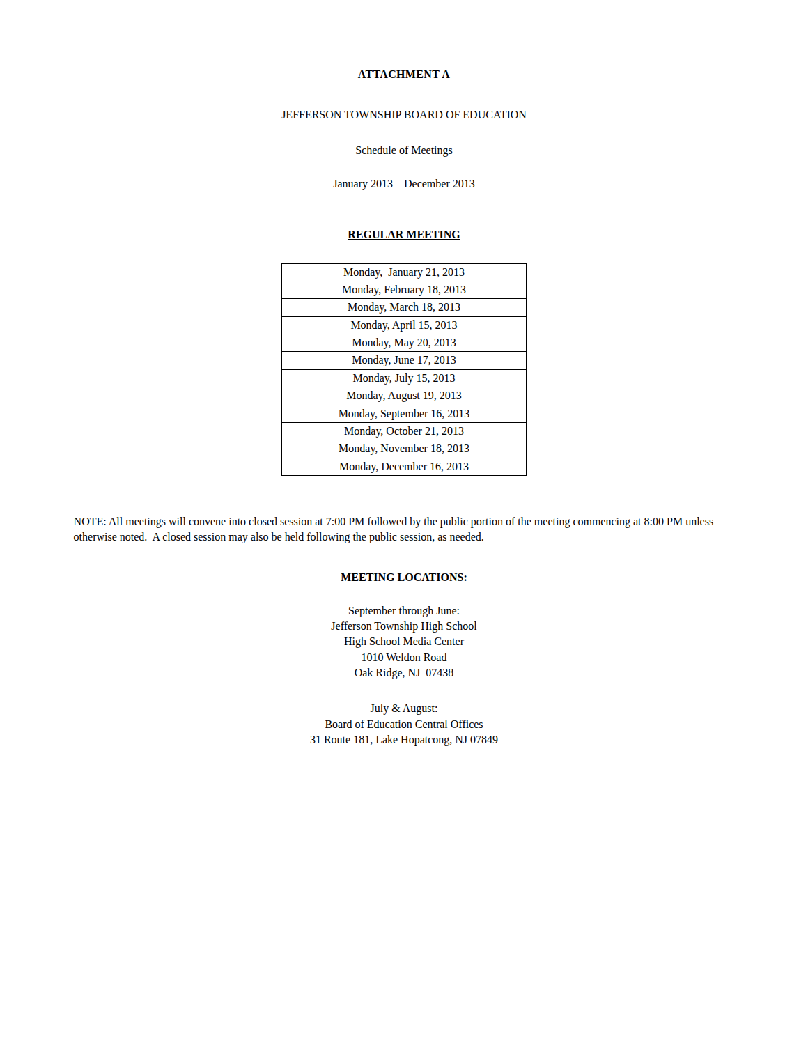ATTACHMENT A
JEFFERSON TOWNSHIP BOARD OF EDUCATION
Schedule of Meetings
January 2013 – December 2013
REGULAR MEETING
| Monday, January 21, 2013 |
| Monday, February 18, 2013 |
| Monday, March 18, 2013 |
| Monday, April 15, 2013 |
| Monday, May 20, 2013 |
| Monday, June 17, 2013 |
| Monday, July 15, 2013 |
| Monday, August 19, 2013 |
| Monday, September 16, 2013 |
| Monday, October 21, 2013 |
| Monday, November 18, 2013 |
| Monday, December 16, 2013 |
NOTE: All meetings will convene into closed session at 7:00 PM followed by the public portion of the meeting commencing at 8:00 PM unless otherwise noted. A closed session may also be held following the public session, as needed.
MEETING LOCATIONS:
September through June:
Jefferson Township High School
High School Media Center
1010 Weldon Road
Oak Ridge, NJ 07438
July & August:
Board of Education Central Offices
31 Route 181, Lake Hopatcong, NJ 07849